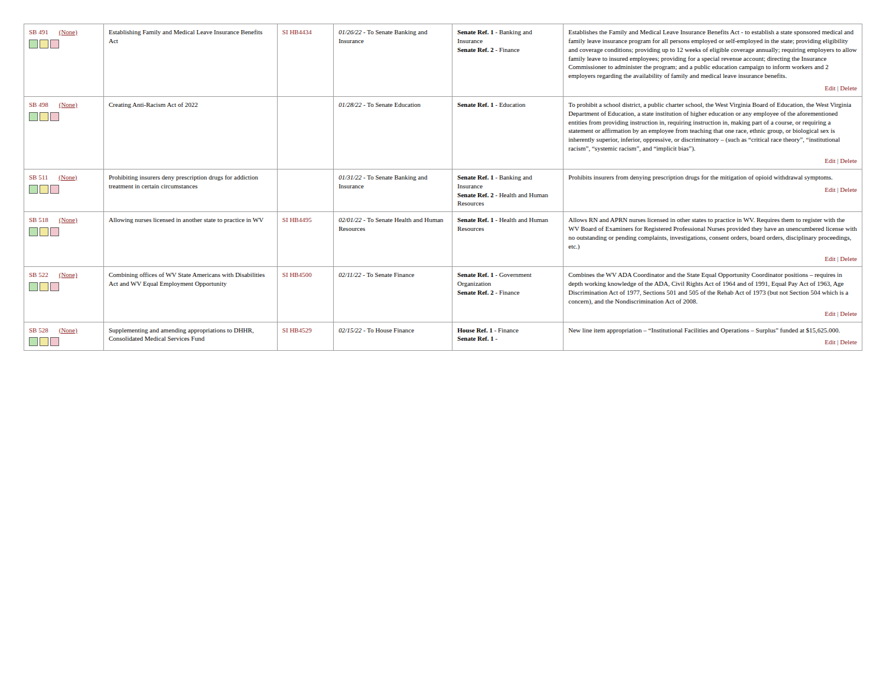| SB 491 (None) | Establishing Family and Medical Leave Insurance Benefits Act | SI HB4434 | 01/26/22 - To Senate Banking and Insurance | Senate Ref. 1 - Banking and Insurance Senate Ref. 2 - Finance | Establishes the Family and Medical Leave Insurance Benefits Act - to establish a state sponsored medical and family leave insurance program for all persons employed or self-employed in the state; providing eligibility and coverage conditions; providing up to 12 weeks of eligible coverage annually; requiring employers to allow family leave to insured employees; providing for a special revenue account; directing the Insurance Commissioner to administer the program; and a public education campaign to inform workers and 2 employers regarding the availability of family and medical leave insurance benefits. Edit / Delete |
| SB 498 (None) | Creating Anti-Racism Act of 2022 | | 01/28/22 - To Senate Education | Senate Ref. 1 - Education | To prohibit a school district, a public charter school, the West Virginia Board of Education, the West Virginia Department of Education, a state institution of higher education or any employee of the aforementioned entities from providing instruction in, requiring instruction in, making part of a course, or requiring a statement or affirmation by an employee from teaching that one race, ethnic group, or biological sex is inherently superior, inferior, oppressive, or discriminatory – (such as “critical race theory”, “institutional racism”, “systemic racism”, and “implicit bias”). Edit / Delete |
| SB 511 (None) | Prohibiting insurers deny prescription drugs for addiction treatment in certain circumstances | | 01/31/22 - To Senate Banking and Insurance | Senate Ref. 1 - Banking and Insurance Senate Ref. 2 - Health and Human Resources | Prohibits insurers from denying prescription drugs for the mitigation of opioid withdrawal symptoms. Edit / Delete |
| SB 518 (None) | Allowing nurses licensed in another state to practice in WV | SI HB4495 | 02/01/22 - To Senate Health and Human Resources | Senate Ref. 1 - Health and Human Resources | Allows RN and APRN nurses licensed in other states to practice in WV. Requires them to register with the WV Board of Examiners for Registered Professional Nurses provided they have an unencumbered license with no outstanding or pending complaints, investigations, consent orders, board orders, disciplinary proceedings, etc.) Edit / Delete |
| SB 522 (None) | Combining offices of WV State Americans with Disabilities Act and WV Equal Employment Opportunity | SI HB4500 | 02/11/22 - To Senate Finance | Senate Ref. 1 - Government Organization Senate Ref. 2 - Finance | Combines the WV ADA Coordinator and the State Equal Opportunity Coordinator positions – requires in depth working knowledge of the ADA, Civil Rights Act of 1964 and of 1991, Equal Pay Act of 1963, Age Discrimination Act of 1977, Sections 501 and 505 of the Rehab Act of 1973 (but not Section 504 which is a concern), and the Nondiscrimination Act of 2008. Edit / Delete |
| SB 528 (None) | Supplementing and amending appropriations to DHHR, Consolidated Medical Services Fund | SI HB4529 | 02/15/22 - To House Finance | House Ref. 1 - Finance Senate Ref. 1 - | New line item appropriation – “Institutional Facilities and Operations – Surplus” funded at $15,625.000. Edit / Delete |